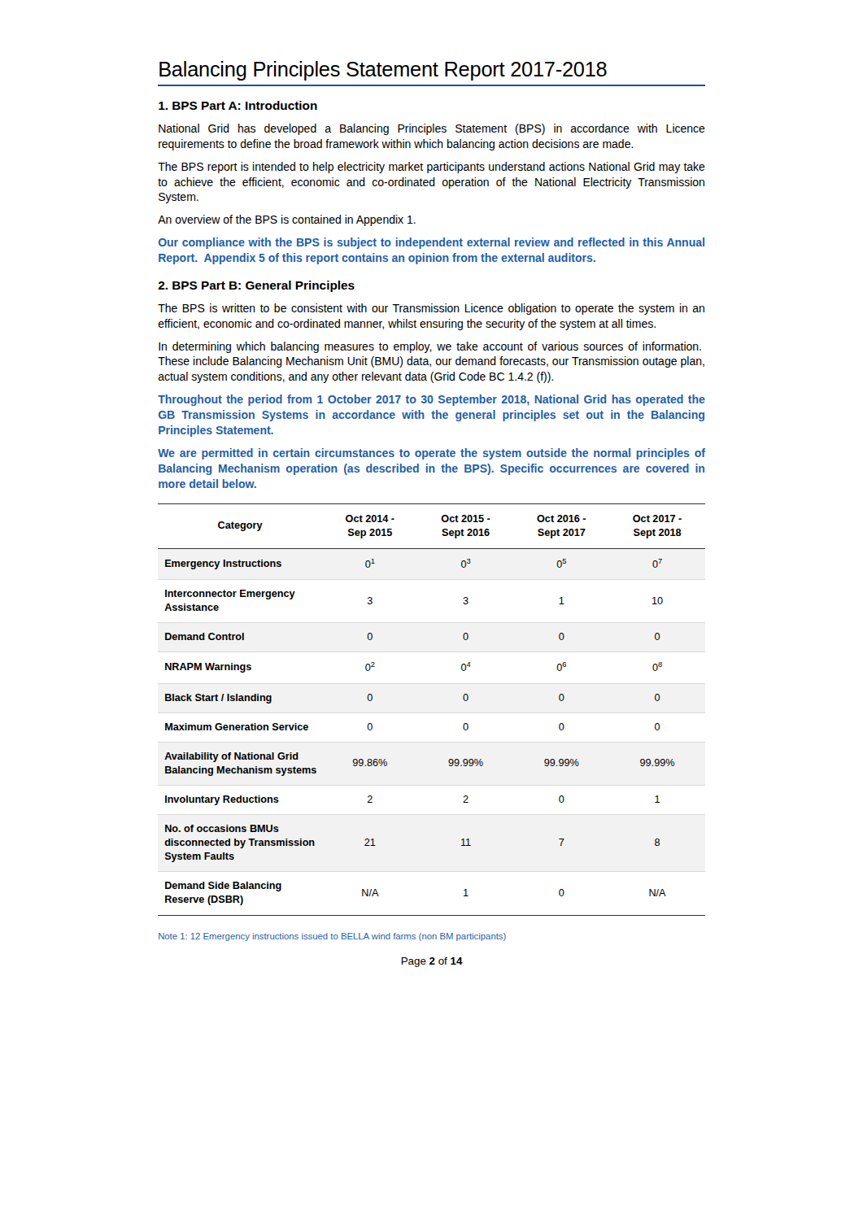Balancing Principles Statement Report 2017-2018
1. BPS Part A: Introduction
National Grid has developed a Balancing Principles Statement (BPS) in accordance with Licence requirements to define the broad framework within which balancing action decisions are made.
The BPS report is intended to help electricity market participants understand actions National Grid may take to achieve the efficient, economic and co-ordinated operation of the National Electricity Transmission System.
An overview of the BPS is contained in Appendix 1.
Our compliance with the BPS is subject to independent external review and reflected in this Annual Report. Appendix 5 of this report contains an opinion from the external auditors.
2. BPS Part B: General Principles
The BPS is written to be consistent with our Transmission Licence obligation to operate the system in an efficient, economic and co-ordinated manner, whilst ensuring the security of the system at all times.
In determining which balancing measures to employ, we take account of various sources of information. These include Balancing Mechanism Unit (BMU) data, our demand forecasts, our Transmission outage plan, actual system conditions, and any other relevant data (Grid Code BC 1.4.2 (f)).
Throughout the period from 1 October 2017 to 30 September 2018, National Grid has operated the GB Transmission Systems in accordance with the general principles set out in the Balancing Principles Statement.
We are permitted in certain circumstances to operate the system outside the normal principles of Balancing Mechanism operation (as described in the BPS). Specific occurrences are covered in more detail below.
| Category | Oct 2014 - Sep 2015 | Oct 2015 - Sept 2016 | Oct 2016 - Sept 2017 | Oct 2017 - Sept 2018 |
| --- | --- | --- | --- | --- |
| Emergency Instructions | 0 1 | 0 3 | 0 5 | 0 7 |
| Interconnector Emergency Assistance | 3 | 3 | 1 | 10 |
| Demand Control | 0 | 0 | 0 | 0 |
| NRAPM Warnings | 0 2 | 0 4 | 0 6 | 0 8 |
| Black Start / Islanding | 0 | 0 | 0 | 0 |
| Maximum Generation Service | 0 | 0 | 0 | 0 |
| Availability of National Grid Balancing Mechanism systems | 99.86% | 99.99% | 99.99% | 99.99% |
| Involuntary Reductions | 2 | 2 | 0 | 1 |
| No. of occasions BMUs disconnected by Transmission System Faults | 21 | 11 | 7 | 8 |
| Demand Side Balancing Reserve (DSBR) | N/A | 1 | 0 | N/A |
Note 1: 12 Emergency instructions issued to BELLA wind farms (non BM participants)
Page 2 of 14